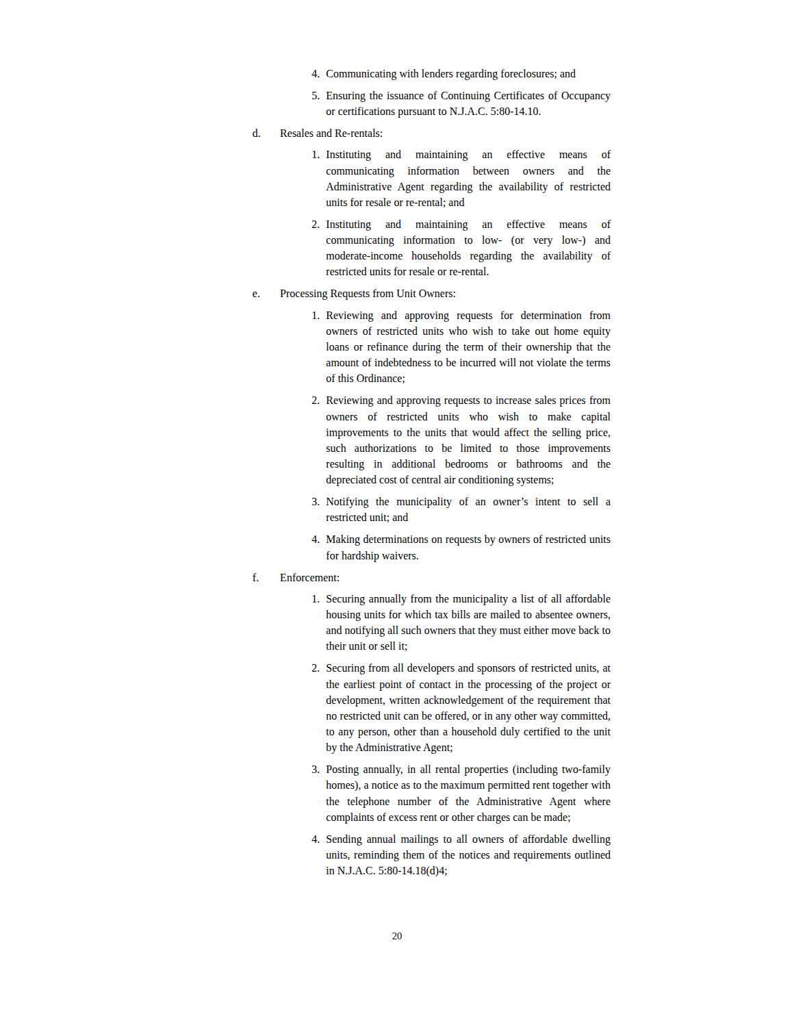4.
Communicating with lenders regarding foreclosures; and
5.
Ensuring the issuance of Continuing Certificates of Occupancy or certifications pursuant to N.J.A.C. 5:80-14.10.
d.
Resales and Re-rentals:
1.
Instituting and maintaining an effective means of communicating information between owners and the Administrative Agent regarding the availability of restricted units for resale or re-rental; and
2.
Instituting and maintaining an effective means of communicating information to low- (or very low-) and moderate-income households regarding the availability of restricted units for resale or re-rental.
e.
Processing Requests from Unit Owners:
1.
Reviewing and approving requests for determination from owners of restricted units who wish to take out home equity loans or refinance during the term of their ownership that the amount of indebtedness to be incurred will not violate the terms of this Ordinance;
2.
Reviewing and approving requests to increase sales prices from owners of restricted units who wish to make capital improvements to the units that would affect the selling price, such authorizations to be limited to those improvements resulting in additional bedrooms or bathrooms and the depreciated cost of central air conditioning systems;
3.
Notifying the municipality of an owner’s intent to sell a restricted unit; and
4.
Making determinations on requests by owners of restricted units for hardship waivers.
f.
Enforcement:
1.
Securing annually from the municipality a list of all affordable housing units for which tax bills are mailed to absentee owners, and notifying all such owners that they must either move back to their unit or sell it;
2.
Securing from all developers and sponsors of restricted units, at the earliest point of contact in the processing of the project or development, written acknowledgement of the requirement that no restricted unit can be offered, or in any other way committed, to any person, other than a household duly certified to the unit by the Administrative Agent;
3.
Posting annually, in all rental properties (including two-family homes), a notice as to the maximum permitted rent together with the telephone number of the Administrative Agent where complaints of excess rent or other charges can be made;
4.
Sending annual mailings to all owners of affordable dwelling units, reminding them of the notices and requirements outlined in N.J.A.C. 5:80-14.18(d)4;
20